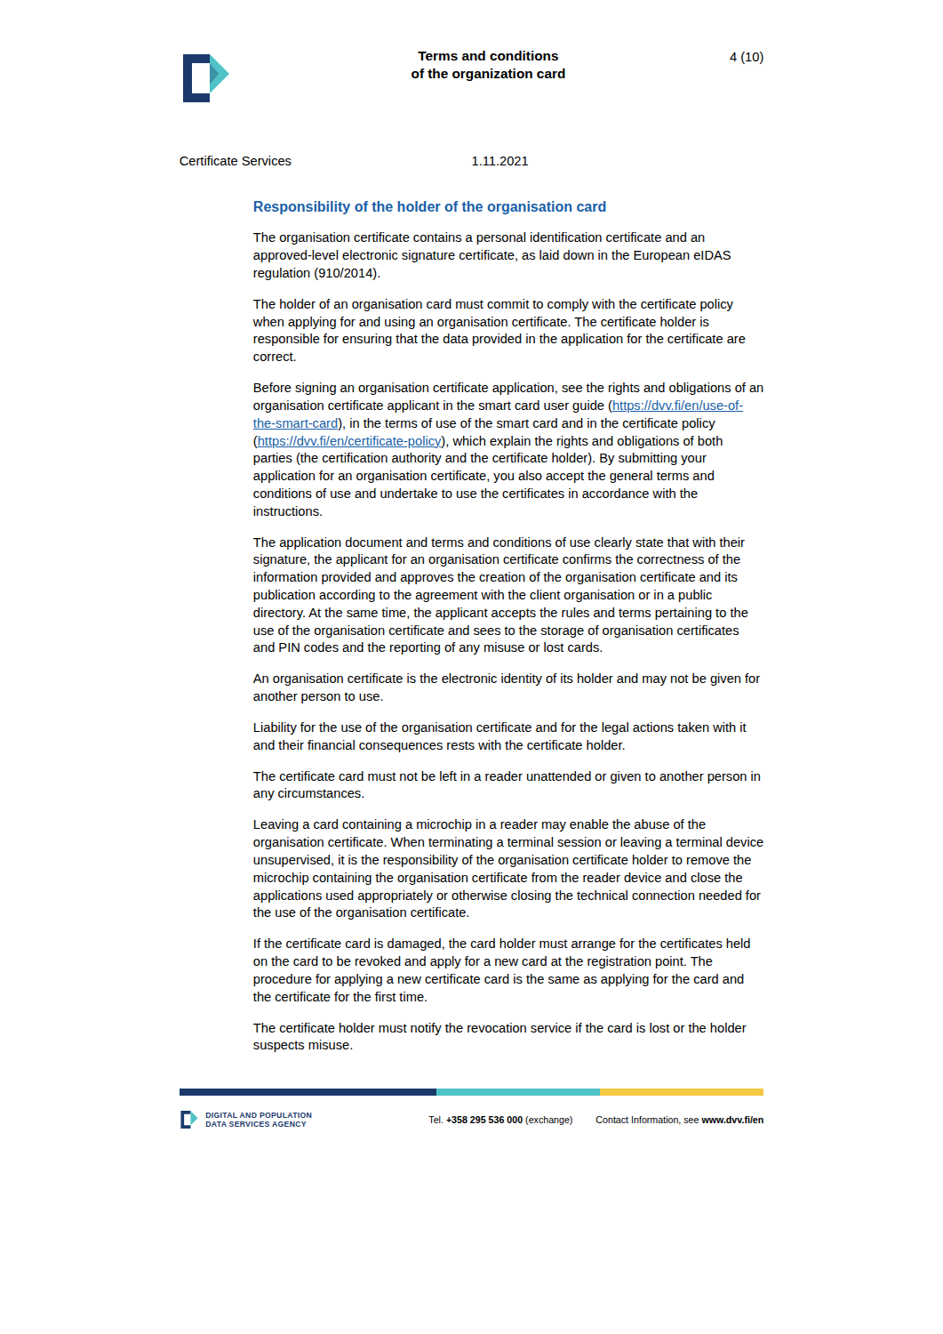Terms and conditions
of the organization card
4 (10)
Certificate Services
1.11.2021
Responsibility of the holder of the organisation card
The organisation certificate contains a personal identification certificate and an approved-level electronic signature certificate, as laid down in the European eIDAS regulation (910/2014).
The holder of an organisation card must commit to comply with the certificate policy when applying for and using an organisation certificate. The certificate holder is responsible for ensuring that the data provided in the application for the certificate are correct.
Before signing an organisation certificate application, see the rights and obligations of an organisation certificate applicant in the smart card user guide (https://dvv.fi/en/use-of-the-smart-card), in the terms of use of the smart card and in the certificate policy (https://dvv.fi/en/certificate-policy), which explain the rights and obligations of both parties (the certification authority and the certificate holder). By submitting your application for an organisation certificate, you also accept the general terms and conditions of use and undertake to use the certificates in accordance with the instructions.
The application document and terms and conditions of use clearly state that with their signature, the applicant for an organisation certificate confirms the correctness of the information provided and approves the creation of the organisation certificate and its publication according to the agreement with the client organisation or in a public directory. At the same time, the applicant accepts the rules and terms pertaining to the use of the organisation certificate and sees to the storage of organisation certificates and PIN codes and the reporting of any misuse or lost cards.
An organisation certificate is the electronic identity of its holder and may not be given for another person to use.
Liability for the use of the organisation certificate and for the legal actions taken with it and their financial consequences rests with the certificate holder.
The certificate card must not be left in a reader unattended or given to another person in any circumstances.
Leaving a card containing a microchip in a reader may enable the abuse of the organisation certificate. When terminating a terminal session or leaving a terminal device unsupervised, it is the responsibility of the organisation certificate holder to remove the microchip containing the organisation certificate from the reader device and close the applications used appropriately or otherwise closing the technical connection needed for the use of the organisation certificate.
If the certificate card is damaged, the card holder must arrange for the certificates held on the card to be revoked and apply for a new card at the registration point. The procedure for applying a new certificate card is the same as applying for the card and the certificate for the first time.
The certificate holder must notify the revocation service if the card is lost or the holder suspects misuse.
DIGITAL AND POPULATION
DATA SERVICES AGENCY
Tel. +358 295 536 000 (exchange)
Contact Information, see www.dvv.fi/en